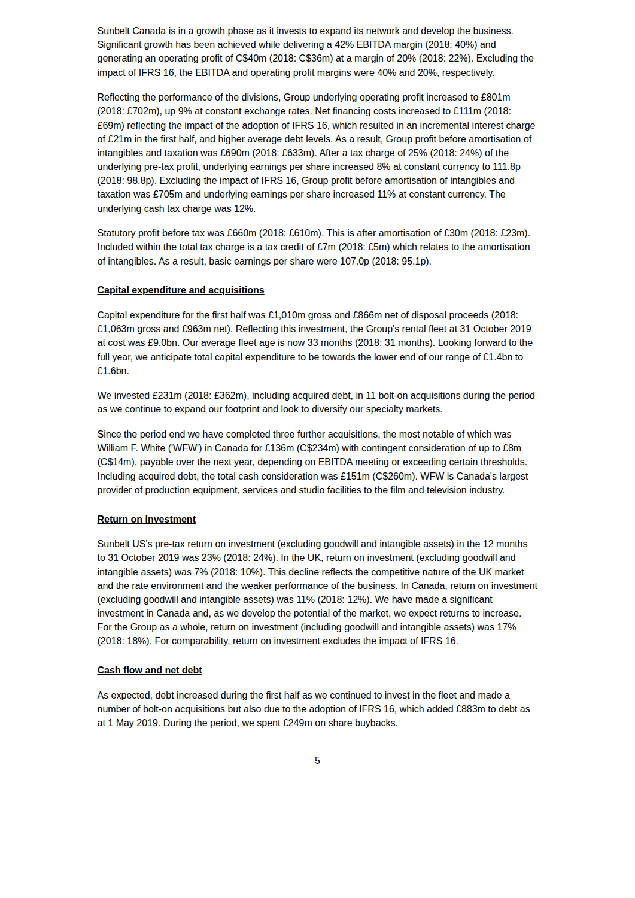Sunbelt Canada is in a growth phase as it invests to expand its network and develop the business. Significant growth has been achieved while delivering a 42% EBITDA margin (2018: 40%) and generating an operating profit of C$40m (2018: C$36m) at a margin of 20% (2018: 22%). Excluding the impact of IFRS 16, the EBITDA and operating profit margins were 40% and 20%, respectively.
Reflecting the performance of the divisions, Group underlying operating profit increased to £801m (2018: £702m), up 9% at constant exchange rates. Net financing costs increased to £111m (2018: £69m) reflecting the impact of the adoption of IFRS 16, which resulted in an incremental interest charge of £21m in the first half, and higher average debt levels. As a result, Group profit before amortisation of intangibles and taxation was £690m (2018: £633m). After a tax charge of 25% (2018: 24%) of the underlying pre-tax profit, underlying earnings per share increased 8% at constant currency to 111.8p (2018: 98.8p). Excluding the impact of IFRS 16, Group profit before amortisation of intangibles and taxation was £705m and underlying earnings per share increased 11% at constant currency. The underlying cash tax charge was 12%.
Statutory profit before tax was £660m (2018: £610m). This is after amortisation of £30m (2018: £23m). Included within the total tax charge is a tax credit of £7m (2018: £5m) which relates to the amortisation of intangibles. As a result, basic earnings per share were 107.0p (2018: 95.1p).
Capital expenditure and acquisitions
Capital expenditure for the first half was £1,010m gross and £866m net of disposal proceeds (2018: £1,063m gross and £963m net). Reflecting this investment, the Group's rental fleet at 31 October 2019 at cost was £9.0bn. Our average fleet age is now 33 months (2018: 31 months). Looking forward to the full year, we anticipate total capital expenditure to be towards the lower end of our range of £1.4bn to £1.6bn.
We invested £231m (2018: £362m), including acquired debt, in 11 bolt-on acquisitions during the period as we continue to expand our footprint and look to diversify our specialty markets.
Since the period end we have completed three further acquisitions, the most notable of which was William F. White ('WFW') in Canada for £136m (C$234m) with contingent consideration of up to £8m (C$14m), payable over the next year, depending on EBITDA meeting or exceeding certain thresholds. Including acquired debt, the total cash consideration was £151m (C$260m). WFW is Canada's largest provider of production equipment, services and studio facilities to the film and television industry.
Return on Investment
Sunbelt US's pre-tax return on investment (excluding goodwill and intangible assets) in the 12 months to 31 October 2019 was 23% (2018: 24%). In the UK, return on investment (excluding goodwill and intangible assets) was 7% (2018: 10%). This decline reflects the competitive nature of the UK market and the rate environment and the weaker performance of the business. In Canada, return on investment (excluding goodwill and intangible assets) was 11% (2018: 12%). We have made a significant investment in Canada and, as we develop the potential of the market, we expect returns to increase. For the Group as a whole, return on investment (including goodwill and intangible assets) was 17% (2018: 18%). For comparability, return on investment excludes the impact of IFRS 16.
Cash flow and net debt
As expected, debt increased during the first half as we continued to invest in the fleet and made a number of bolt-on acquisitions but also due to the adoption of IFRS 16, which added £883m to debt as at 1 May 2019. During the period, we spent £249m on share buybacks.
5